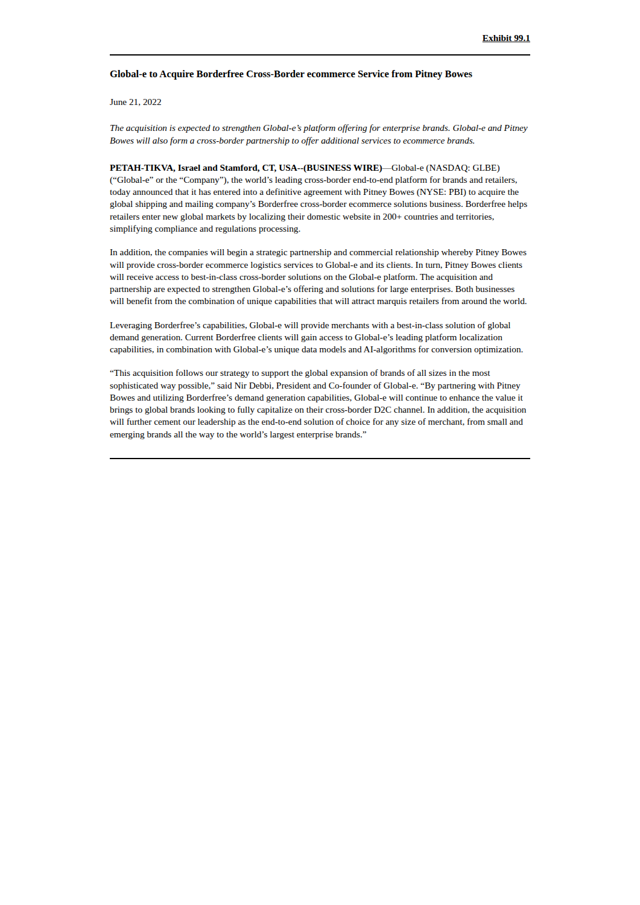Exhibit 99.1
Global-e to Acquire Borderfree Cross-Border ecommerce Service from Pitney Bowes
June 21, 2022
The acquisition is expected to strengthen Global-e’s platform offering for enterprise brands. Global-e and Pitney Bowes will also form a cross-border partnership to offer additional services to ecommerce brands.
PETAH-TIKVA, Israel and Stamford, CT, USA--(BUSINESS WIRE)—Global-e (NASDAQ: GLBE) (“Global-e” or the “Company”), the world’s leading cross-border end-to-end platform for brands and retailers, today announced that it has entered into a definitive agreement with Pitney Bowes (NYSE: PBI) to acquire the global shipping and mailing company’s Borderfree cross-border ecommerce solutions business. Borderfree helps retailers enter new global markets by localizing their domestic website in 200+ countries and territories, simplifying compliance and regulations processing.
In addition, the companies will begin a strategic partnership and commercial relationship whereby Pitney Bowes will provide cross-border ecommerce logistics services to Global-e and its clients. In turn, Pitney Bowes clients will receive access to best-in-class cross-border solutions on the Global-e platform. The acquisition and partnership are expected to strengthen Global-e’s offering and solutions for large enterprises. Both businesses will benefit from the combination of unique capabilities that will attract marquis retailers from around the world.
Leveraging Borderfree’s capabilities, Global-e will provide merchants with a best-in-class solution of global demand generation. Current Borderfree clients will gain access to Global-e’s leading platform localization capabilities, in combination with Global-e’s unique data models and AI-algorithms for conversion optimization.
“This acquisition follows our strategy to support the global expansion of brands of all sizes in the most sophisticated way possible,” said Nir Debbi, President and Co-founder of Global-e. “By partnering with Pitney Bowes and utilizing Borderfree’s demand generation capabilities, Global-e will continue to enhance the value it brings to global brands looking to fully capitalize on their cross-border D2C channel. In addition, the acquisition will further cement our leadership as the end-to-end solution of choice for any size of merchant, from small and emerging brands all the way to the world’s largest enterprise brands.”